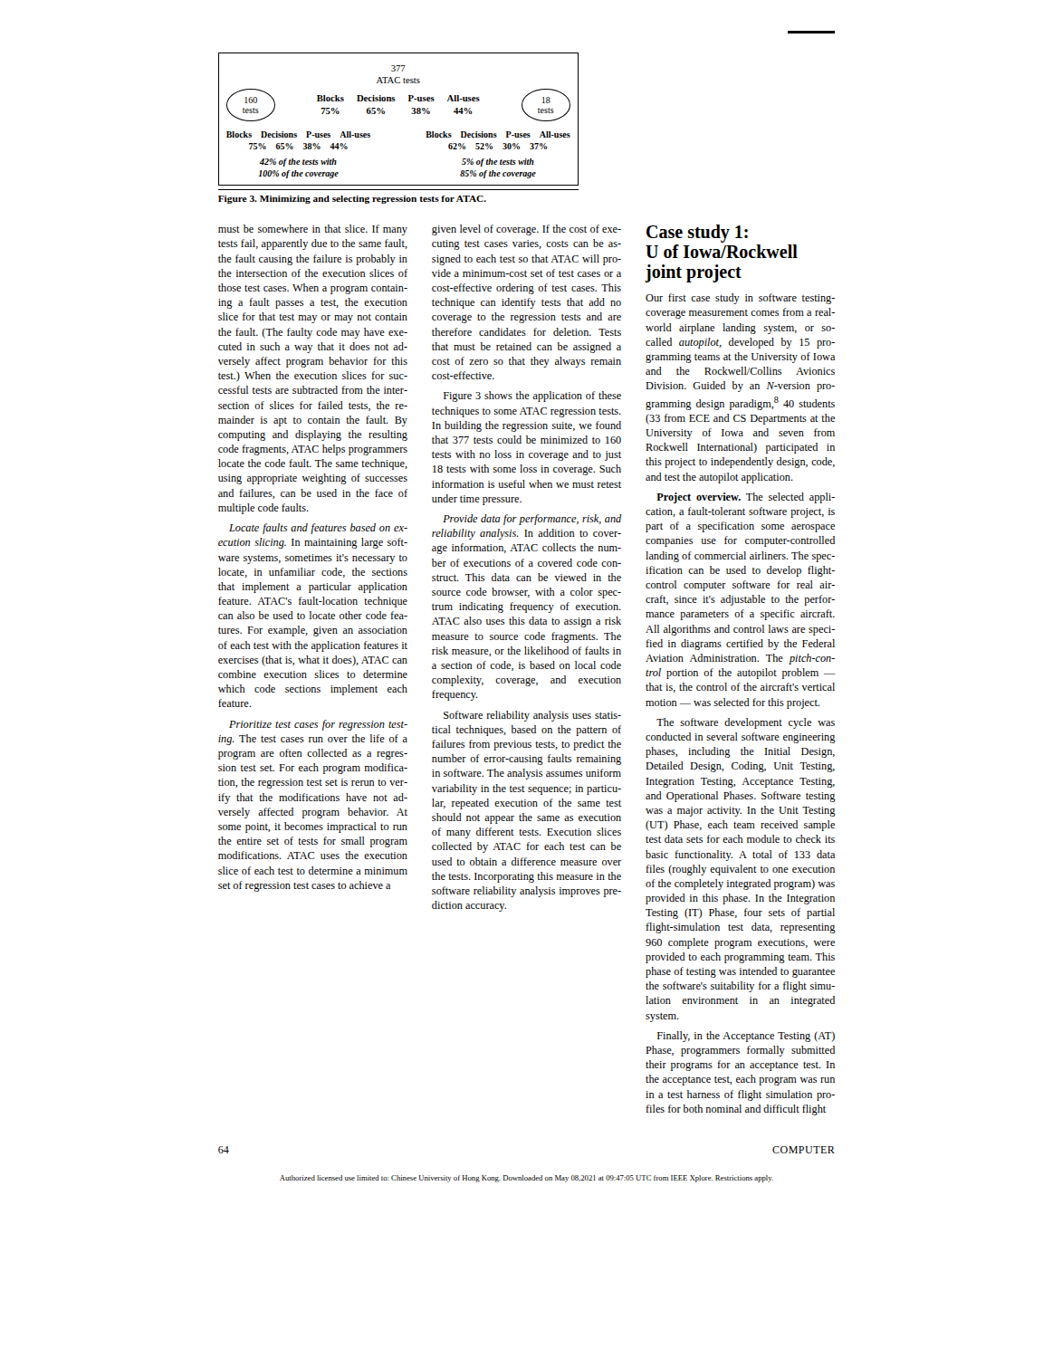377
ATAC tests
160
tests
Blocks
75%
Decisions
65%
P-uses
38%
All-uses
44%
18
tests
Blocks Decisions P-uses All-uses
75% 65% 38% 44%
42% of the tests with
100% of the coverage
Blocks Decisions P-uses All-uses
62% 52% 30% 37%
5% of the tests with
85% of the coverage
Figure 3. Minimizing and selecting regression tests for ATAC.
must be somewhere in that slice. If many tests fail, apparently due to the same fault, the fault causing the failure is probably in the intersection of the execution slices of those test cases. When a program containing a fault passes a test, the execution slice for that test may or may not contain the fault. (The faulty code may have executed in such a way that it does not adversely affect program behavior for this test.) When the execution slices for successful tests are subtracted from the intersection of slices for failed tests, the remainder is apt to contain the fault. By computing and displaying the resulting code fragments, ATAC helps programmers locate the code fault. The same technique, using appropriate weighting of successes and failures, can be used in the face of multiple code faults.
Locate faults and features based on execution slicing. In maintaining large software systems, sometimes it's necessary to locate, in unfamiliar code, the sections that implement a particular application feature. ATAC's fault-location technique can also be used to locate other code features. For example, given an association of each test with the application features it exercises (that is, what it does), ATAC can combine execution slices to determine which code sections implement each feature.
Prioritize test cases for regression testing. The test cases run over the life of a program are often collected as a regression test set. For each program modification, the regression test set is rerun to verify that the modifications have not adversely affected program behavior. At some point, it becomes impractical to run the entire set of tests for small program modifications. ATAC uses the execution slice of each test to determine a minimum set of regression test cases to achieve a
given level of coverage. If the cost of executing test cases varies, costs can be assigned to each test so that ATAC will provide a minimum-cost set of test cases or a cost-effective ordering of test cases. This technique can identify tests that add no coverage to the regression tests and are therefore candidates for deletion. Tests that must be retained can be assigned a cost of zero so that they always remain cost-effective.
Figure 3 shows the application of these techniques to some ATAC regression tests. In building the regression suite, we found that 377 tests could be minimized to 160 tests with no loss in coverage and to just 18 tests with some loss in coverage. Such information is useful when we must retest under time pressure.
Provide data for performance, risk, and reliability analysis. In addition to coverage information, ATAC collects the number of executions of a covered code construct. This data can be viewed in the source code browser, with a color spectrum indicating frequency of execution. ATAC also uses this data to assign a risk measure to source code fragments. The risk measure, or the likelihood of faults in a section of code, is based on local code complexity, coverage, and execution frequency.
Software reliability analysis uses statistical techniques, based on the pattern of failures from previous tests, to predict the number of error-causing faults remaining in software. The analysis assumes uniform variability in the test sequence; in particular, repeated execution of the same test should not appear the same as execution of many different tests. Execution slices collected by ATAC for each test can be used to obtain a difference measure over the tests. Incorporating this measure in the software reliability analysis improves prediction accuracy.
Case study 1:
U of Iowa/Rockwell
joint project
Our first case study in software testing-coverage measurement comes from a real-world airplane landing system, or so-called autopilot, developed by 15 programming teams at the University of Iowa and the Rockwell/Collins Avionics Division. Guided by an N-version programming design paradigm,8 40 students (33 from ECE and CS Departments at the University of Iowa and seven from Rockwell International) participated in this project to independently design, code, and test the autopilot application.
Project overview. The selected application, a fault-tolerant software project, is part of a specification some aerospace companies use for computer-controlled landing of commercial airliners. The specification can be used to develop flight-control computer software for real aircraft, since it's adjustable to the performance parameters of a specific aircraft. All algorithms and control laws are specified in diagrams certified by the Federal Aviation Administration. The pitch-control portion of the autopilot problem — that is, the control of the aircraft's vertical motion — was selected for this project.
The software development cycle was conducted in several software engineering phases, including the Initial Design, Detailed Design, Coding, Unit Testing, Integration Testing, Acceptance Testing, and Operational Phases. Software testing was a major activity. In the Unit Testing (UT) Phase, each team received sample test data sets for each module to check its basic functionality. A total of 133 data files (roughly equivalent to one execution of the completely integrated program) was provided in this phase. In the Integration Testing (IT) Phase, four sets of partial flight-simulation test data, representing 960 complete program executions, were provided to each programming team. This phase of testing was intended to guarantee the software's suitability for a flight simulation environment in an integrated system.
Finally, in the Acceptance Testing (AT) Phase, programmers formally submitted their programs for an acceptance test. In the acceptance test, each program was run in a test harness of flight simulation profiles for both nominal and difficult flight
64
COMPUTER
Authorized licensed use limited to: Chinese University of Hong Kong. Downloaded on May 08,2021 at 09:47:05 UTC from IEEE Xplore. Restrictions apply.